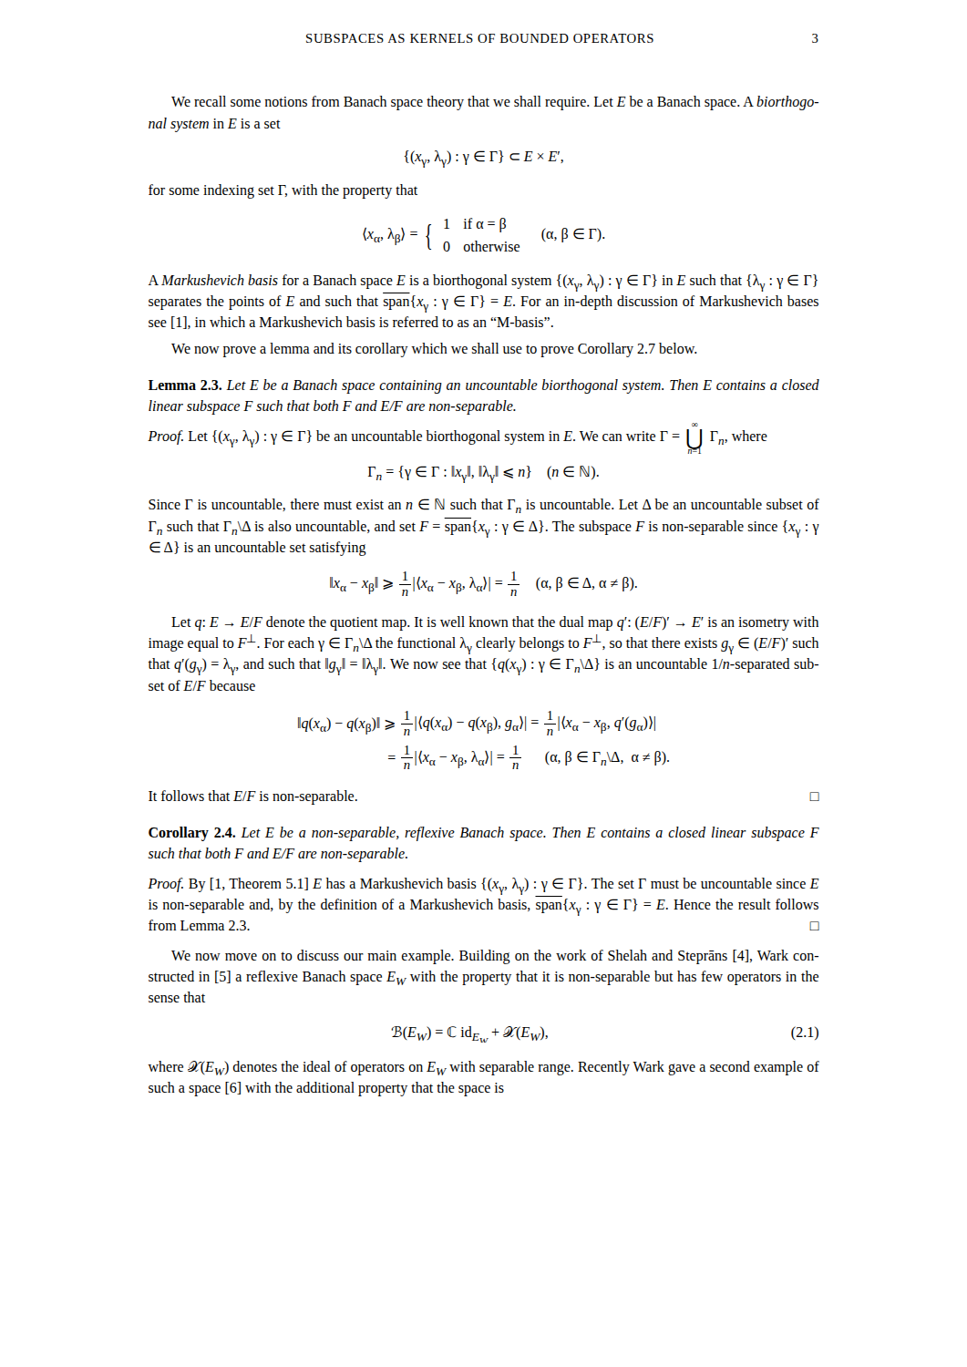SUBSPACES AS KERNELS OF BOUNDED OPERATORS 3
We recall some notions from Banach space theory that we shall require. Let E be a Banach space. A biorthogonal system in E is a set
{(xγ, λγ) : γ ∈ Γ} ⊂ E × E′,
for some indexing set Γ, with the property that
⟨xα, λβ⟩ = { 1 if α = β 0 otherwise (α, β ∈ Γ).
A Markushevich basis for a Banach space E is a biorthogonal system {(xγ, λγ) : γ ∈ Γ} in E such that {λγ : γ ∈ Γ} separates the points of E and such that span{xγ : γ ∈ Γ} = E. For an in-depth discussion of Markushevich bases see [1], in which a Markushevich basis is referred to as an “M-basis”.
We now prove a lemma and its corollary which we shall use to prove Corollary 2.7 below.
Lemma 2.3. Let E be a Banach space containing an uncountable biorthogonal system. Then E contains a closed linear subspace F such that both F and E/F are non-separable.
Proof. Let {(xγ, λγ) : γ ∈ Γ} be an uncountable biorthogonal system in E. We can write Γ = ∞⋃n=1 Γn, where
Γn = {γ ∈ Γ : ‖xγ‖, ‖λγ‖ ⩽ n} (n ∈ ℕ).
Since Γ is uncountable, there must exist an n ∈ ℕ such that Γn is uncountable. Let Δ be an uncountable subset of Γn such that Γn\Δ is also uncountable, and set F = span{xγ : γ ∈ Δ}. The subspace F is non-separable since {xγ : γ ∈ Δ} is an uncountable set satisfying
‖xα − xβ‖ ⩾ 1 n|⟨xα − xβ, λα⟩| = 1 n (α, β ∈ Δ, α ≠ β).
Let q: E → E/F denote the quotient map. It is well known that the dual map q′: (E/F)′ → E′ is an isometry with image equal to F⊥. For each γ ∈ Γn\Δ the functional λγ clearly belongs to F⊥, so that there exists gγ ∈ (E/F)′ such that q′(gγ) = λγ, and such that ‖gγ‖ = ‖λγ‖. We now see that {q(xγ) : γ ∈ Γn\Δ} is an uncountable 1/n-separated subset of E/F because
‖q(xα) − q(xβ)‖ ⩾ 1 n|⟨q(xα) − q(xβ), gα⟩| = 1 n|⟨xα − xβ, q′(gα)⟩| = 1 n|⟨xα − xβ, λα⟩| = 1 n (α, β ∈ Γn\Δ, α ≠ β).
It follows that E/F is non-separable. □
Corollary 2.4. Let E be a non-separable, reflexive Banach space. Then E contains a closed linear subspace F such that both F and E/F are non-separable.
Proof. By [1, Theorem 5.1] E has a Markushevich basis {(xγ, λγ) : γ ∈ Γ}. The set Γ must be uncountable since E is non-separable and, by the definition of a Markushevich basis, span{xγ : γ ∈ Γ} = E. Hence the result follows from Lemma 2.3. □
We now move on to discuss our main example. Building on the work of Shelah and Steprāns [4], Wark constructed in [5] a reflexive Banach space EW with the property that it is non-separable but has few operators in the sense that
(2.1)
ℬ(EW) = ℂ idEW + 𝒳(EW),
where 𝒳(EW) denotes the ideal of operators on EW with separable range. Recently Wark gave a second example of such a space [6] with the additional property that the space is